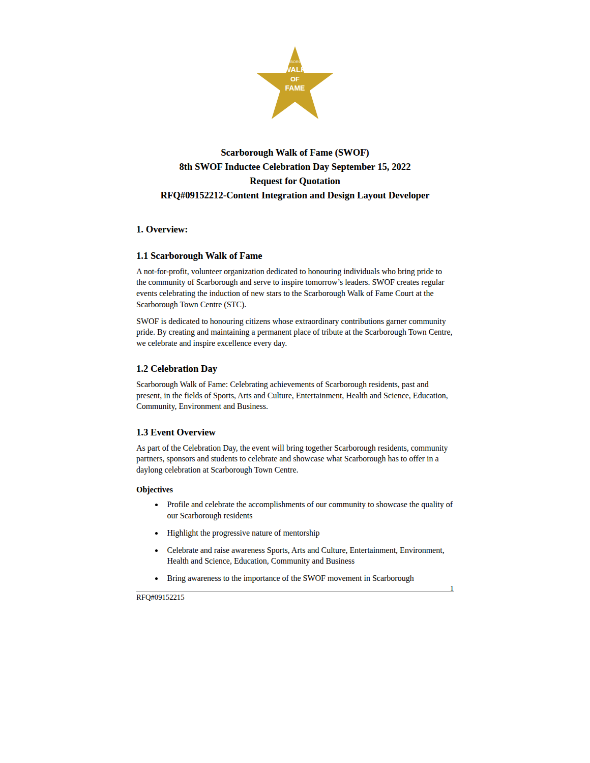SCARBOROUGH WALK OF FAME
Scarborough Walk of Fame (SWOF) 8th SWOF Inductee Celebration Day September 15, 2022 Request for Quotation RFQ#09152212-Content Integration and Design Layout Developer
1. Overview:
1.1 Scarborough Walk of Fame
A not-for-profit, volunteer organization dedicated to honouring individuals who bring pride to the community of Scarborough and serve to inspire tomorrow’s leaders. SWOF creates regular events celebrating the induction of new stars to the Scarborough Walk of Fame Court at the Scarborough Town Centre (STC).
SWOF is dedicated to honouring citizens whose extraordinary contributions garner community pride. By creating and maintaining a permanent place of tribute at the Scarborough Town Centre, we celebrate and inspire excellence every day.
1.2 Celebration Day
Scarborough Walk of Fame: Celebrating achievements of Scarborough residents, past and present, in the fields of Sports, Arts and Culture, Entertainment, Health and Science, Education, Community, Environment and Business.
1.3 Event Overview
As part of the Celebration Day, the event will bring together Scarborough residents, community partners, sponsors and students to celebrate and showcase what Scarborough has to offer in a daylong celebration at Scarborough Town Centre.
Objectives
Profile and celebrate the accomplishments of our community to showcase the quality of our Scarborough residents
Highlight the progressive nature of mentorship
Celebrate and raise awareness Sports, Arts and Culture, Entertainment, Environment, Health and Science, Education, Community and Business
Bring awareness to the importance of the SWOF movement in Scarborough
1
RFQ#09152215